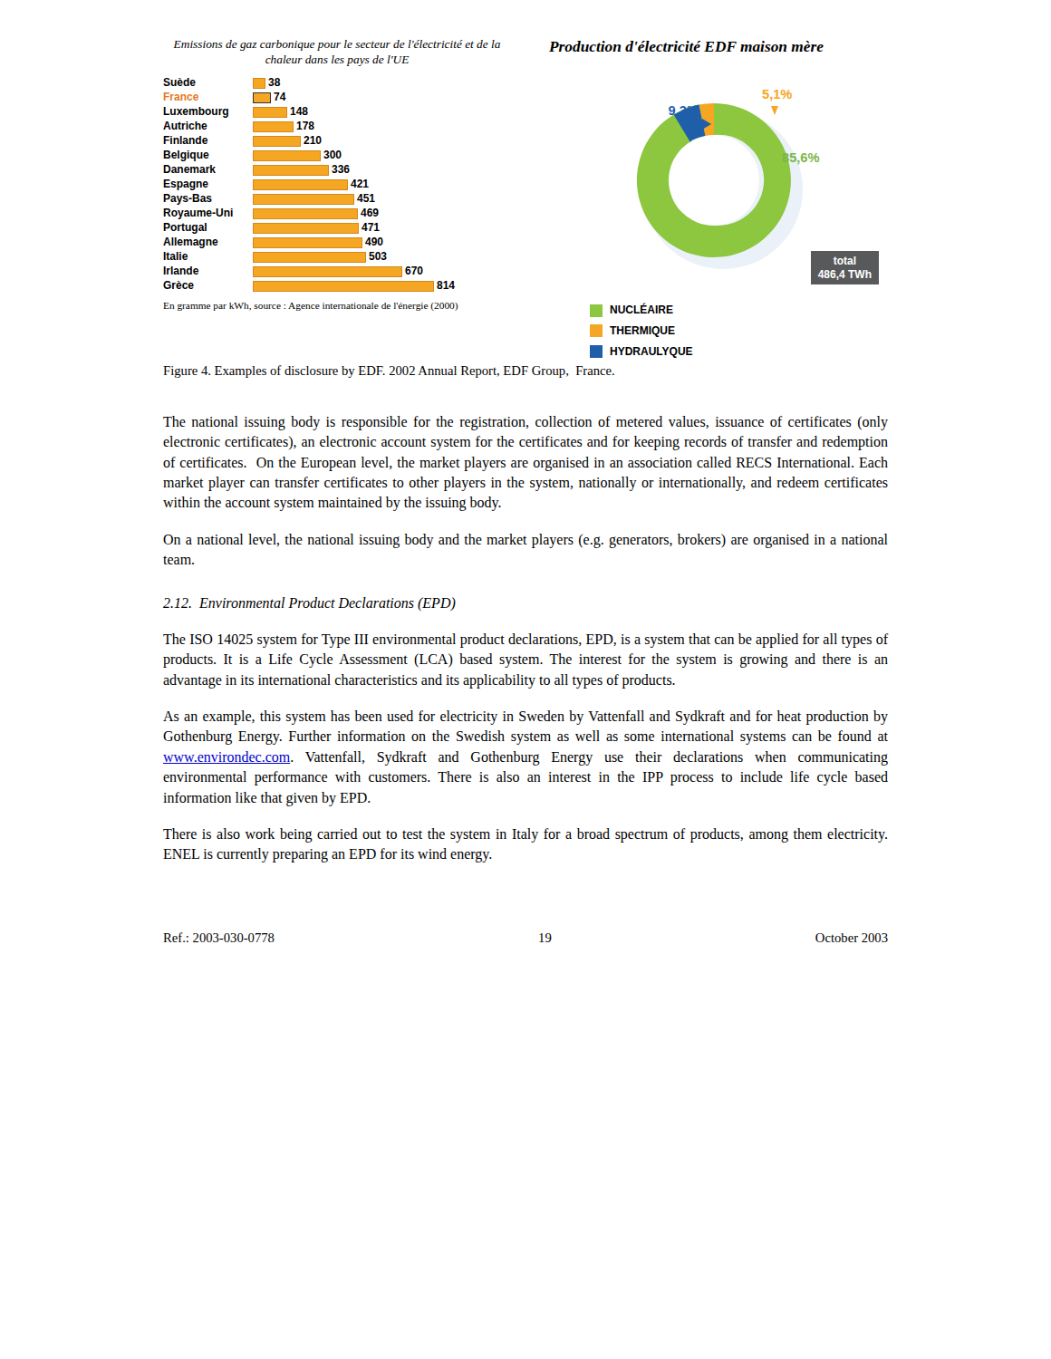Emissions de gaz carbonique pour le secteur de l'électricité et de la chaleur dans les pays de l'UE
Suède
38
France
74
Luxembourg
148
Autriche
178
Finlande
210
Belgique
300
Danemark
336
Espagne
421
Pays-Bas
451
Royaume-Uni
469
Portugal
471
Allemagne
490
Italie
503
Irlande
670
Grèce
814
En gramme par kWh, source : Agence internationale de l'énergie (2000)
Production d'électricité EDF maison mère
5,1% 9,3% 85,6%
NUCLÉAIRE
THERMIQUE
HYDRAULYQUE
total
486,4 TWh
Figure 4. Examples of disclosure by EDF. 2002 Annual Report, EDF Group, France.
The national issuing body is responsible for the registration, collection of metered values, issuance of certificates (only electronic certificates), an electronic account system for the certificates and for keeping records of transfer and redemption of certificates. On the European level, the market players are organised in an association called RECS International. Each market player can transfer certificates to other players in the system, nationally or internationally, and redeem certificates within the account system maintained by the issuing body.
On a national level, the national issuing body and the market players (e.g. generators, brokers) are organised in a national team.
2.12. Environmental Product Declarations (EPD)
The ISO 14025 system for Type III environmental product declarations, EPD, is a system that can be applied for all types of products. It is a Life Cycle Assessment (LCA) based system. The interest for the system is growing and there is an advantage in its international characteristics and its applicability to all types of products.
As an example, this system has been used for electricity in Sweden by Vattenfall and Sydkraft and for heat production by Gothenburg Energy. Further information on the Swedish system as well as some international systems can be found at www.environdec.com. Vattenfall, Sydkraft and Gothenburg Energy use their declarations when communicating environmental performance with customers. There is also an interest in the IPP process to include life cycle based information like that given by EPD.
There is also work being carried out to test the system in Italy for a broad spectrum of products, among them electricity. ENEL is currently preparing an EPD for its wind energy.
Ref.: 2003-030-0778 19 October 2003